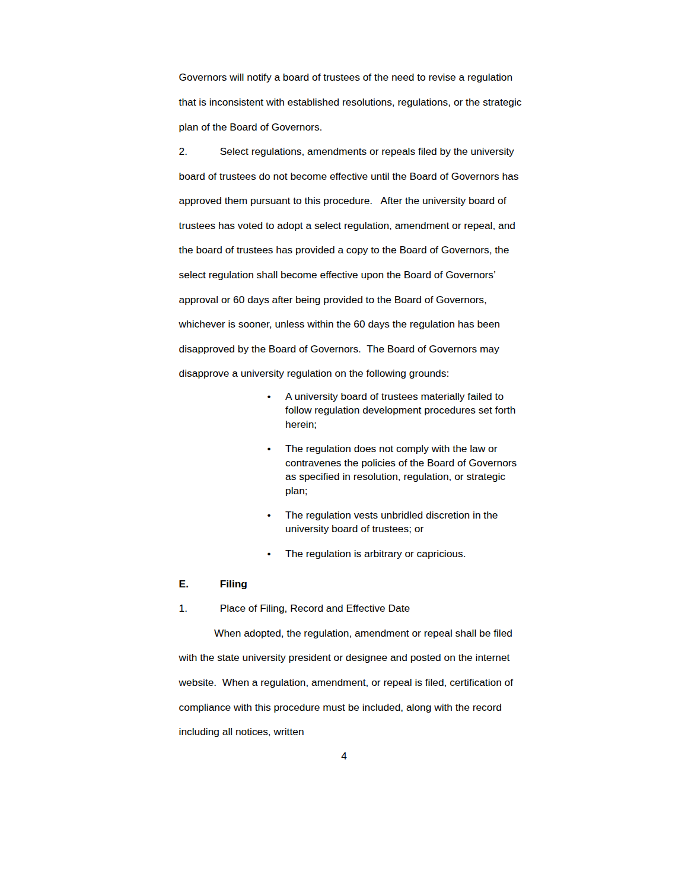Governors will notify a board of trustees of the need to revise a regulation that is inconsistent with established resolutions, regulations, or the strategic plan of the Board of Governors.
2. Select regulations, amendments or repeals filed by the university board of trustees do not become effective until the Board of Governors has approved them pursuant to this procedure. After the university board of trustees has voted to adopt a select regulation, amendment or repeal, and the board of trustees has provided a copy to the Board of Governors, the select regulation shall become effective upon the Board of Governors’ approval or 60 days after being provided to the Board of Governors, whichever is sooner, unless within the 60 days the regulation has been disapproved by the Board of Governors. The Board of Governors may disapprove a university regulation on the following grounds:
A university board of trustees materially failed to follow regulation development procedures set forth herein;
The regulation does not comply with the law or contravenes the policies of the Board of Governors as specified in resolution, regulation, or strategic plan;
The regulation vests unbridled discretion in the university board of trustees; or
The regulation is arbitrary or capricious.
E. Filing
1. Place of Filing, Record and Effective Date
When adopted, the regulation, amendment or repeal shall be filed with the state university president or designee and posted on the internet website. When a regulation, amendment, or repeal is filed, certification of compliance with this procedure must be included, along with the record including all notices, written
4